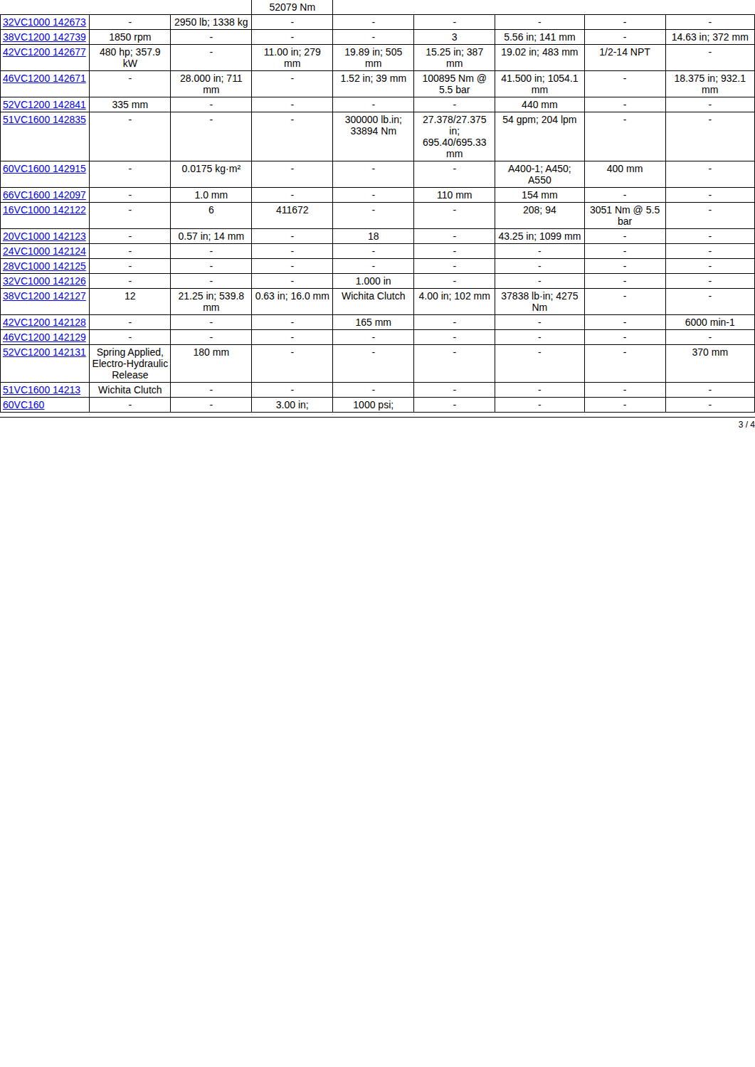| | | | 52079 Nm | | | | | |
| 32VC1000 142673 | - | 2950 lb; 1338 kg | - | - | - | - | - | - |
| 38VC1200 142739 | 1850 rpm | - | - | - | 3 | 5.56 in; 141 mm | - | 14.63 in; 372 mm |
| 42VC1200 142677 | 480 hp; 357.9 kW | - | 11.00 in; 279 mm | 19.89 in; 505 mm | 15.25 in; 387 mm | 19.02 in; 483 mm | 1/2-14 NPT | - |
| 46VC1200 142671 | - | 28.000 in; 711 mm | - | 1.52 in; 39 mm | 100895 Nm @ 5.5 bar | 41.500 in; 1054.1 mm | - | 18.375 in; 932.1 mm |
| 52VC1200 142841 | 335 mm | - | - | - | - | 440 mm | - | - |
| 51VC1600 142835 | - | - | - | 300000 lb.in; 33894 Nm | 27.378/27.375 in; 695.40/695.33 mm | 54 gpm; 204 lpm | - | - |
| 60VC1600 142915 | - | 0.0175 kg·m² | - | - | - | A400-1; A450; A550 | 400 mm | - |
| 66VC1600 142097 | - | 1.0 mm | - | - | 110 mm | 154 mm | - | - |
| 16VC1000 142122 | - | 6 | 411672 | - | - | 208; 94 | 3051 Nm @ 5.5 bar | - |
| 20VC1000 142123 | - | 0.57 in; 14 mm | - | 18 | - | 43.25 in; 1099 mm | - | - |
| 24VC1000 142124 | - | - | - | - | - | - | - | - |
| 28VC1000 142125 | - | - | - | - | - | - | - | - |
| 32VC1000 142126 | - | - | - | 1.000 in | - | - | - | - |
| 38VC1200 142127 | 12 | 21.25 in; 539.8 mm | 0.63 in; 16.0 mm | Wichita Clutch | 4.00 in; 102 mm | 37838 lb·in; 4275 Nm | - | - |
| 42VC1200 142128 | - | - | - | 165 mm | - | - | - | 6000 min-1 |
| 46VC1200 142129 | - | - | - | - | - | - | - | - |
| 52VC1200 142131 | Spring Applied, Electro-Hydraulic Release | 180 mm | - | - | - | - | - | 370 mm |
| 51VC1600 14213 | Wichita Clutch | - | - | - | - | - | - | - |
| 60VC160 | - | - | 3.00 in; | 1000 psi; | - | - | - | - |
3 / 4